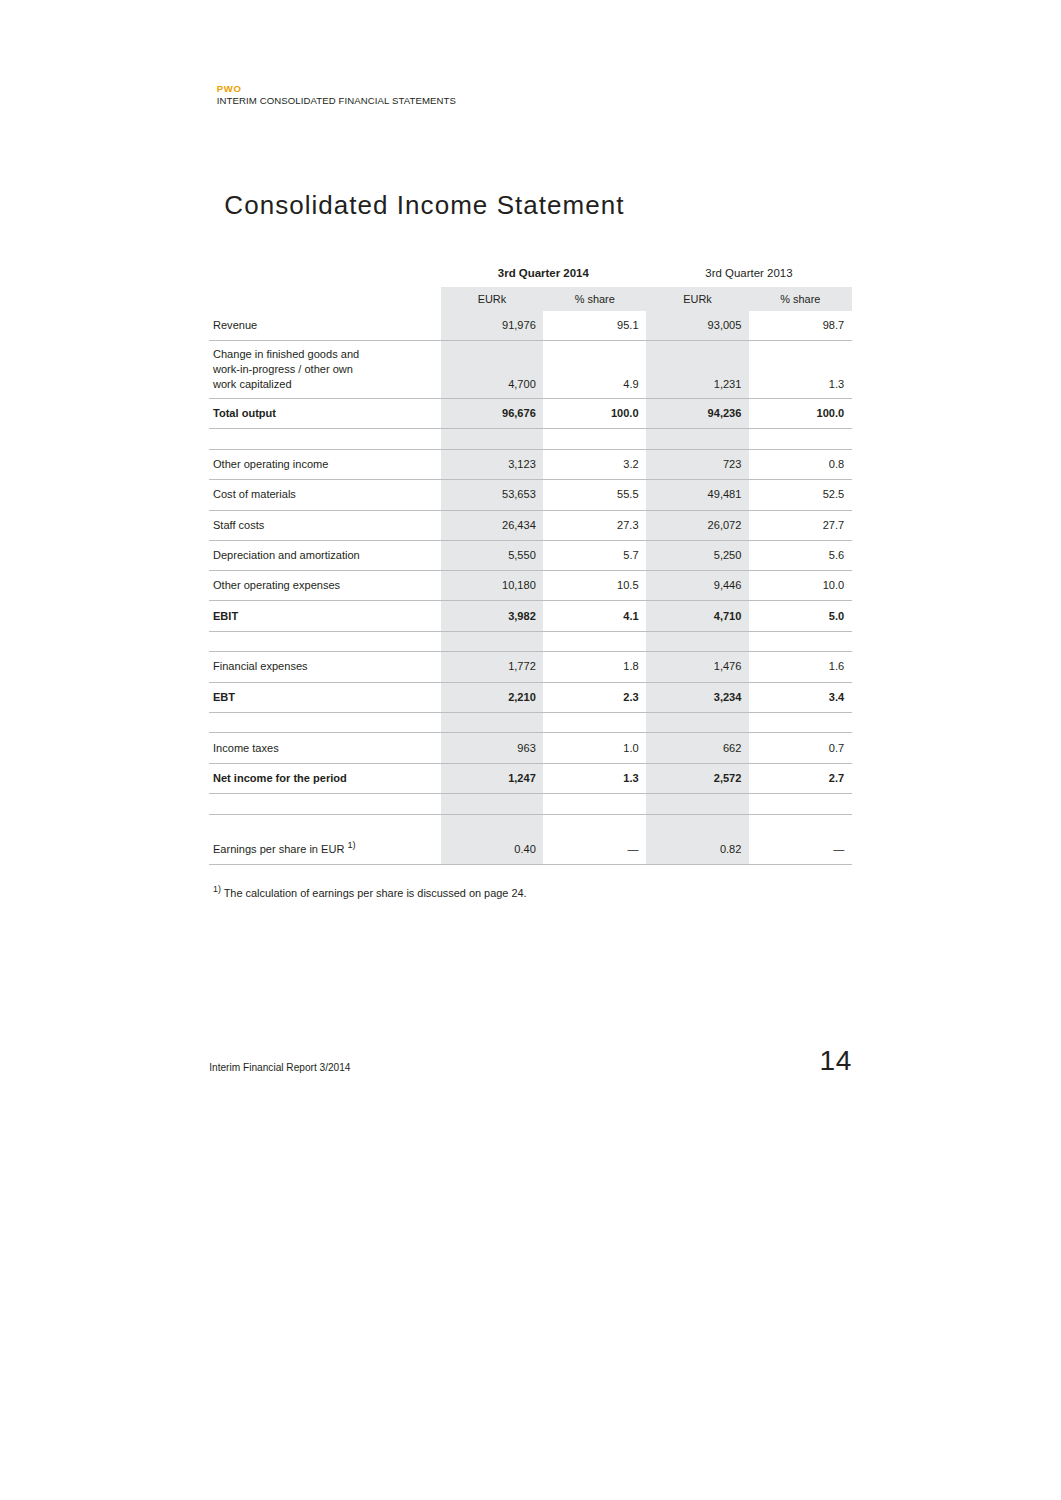PWO
INTERIM CONSOLIDATED FINANCIAL STATEMENTS
Consolidated Income Statement
| | 3rd Quarter 2014 | 3rd Quarter 2013 |
| --- | --- | --- |
| | EURk | % share | EURk | % share |
| Revenue | 91,976 | 95.1 | 93,005 | 98.7 |
| Change in finished goods and work-in-progress / other own work capitalized | 4,700 | 4.9 | 1,231 | 1.3 |
| Total output | 96,676 | 100.0 | 94,236 | 100.0 |
| Other operating income | 3,123 | 3.2 | 723 | 0.8 |
| Cost of materials | 53,653 | 55.5 | 49,481 | 52.5 |
| Staff costs | 26,434 | 27.3 | 26,072 | 27.7 |
| Depreciation and amortization | 5,550 | 5.7 | 5,250 | 5.6 |
| Other operating expenses | 10,180 | 10.5 | 9,446 | 10.0 |
| EBIT | 3,982 | 4.1 | 4,710 | 5.0 |
| Financial expenses | 1,772 | 1.8 | 1,476 | 1.6 |
| EBT | 2,210 | 2.3 | 3,234 | 3.4 |
| Income taxes | 963 | 1.0 | 662 | 0.7 |
| Net income for the period | 1,247 | 1.3 | 2,572 | 2.7 |
| Earnings per share in EUR 1) | 0.40 | — | 0.82 | — |
1) The calculation of earnings per share is discussed on page 24.
Interim Financial Report 3/2014
14